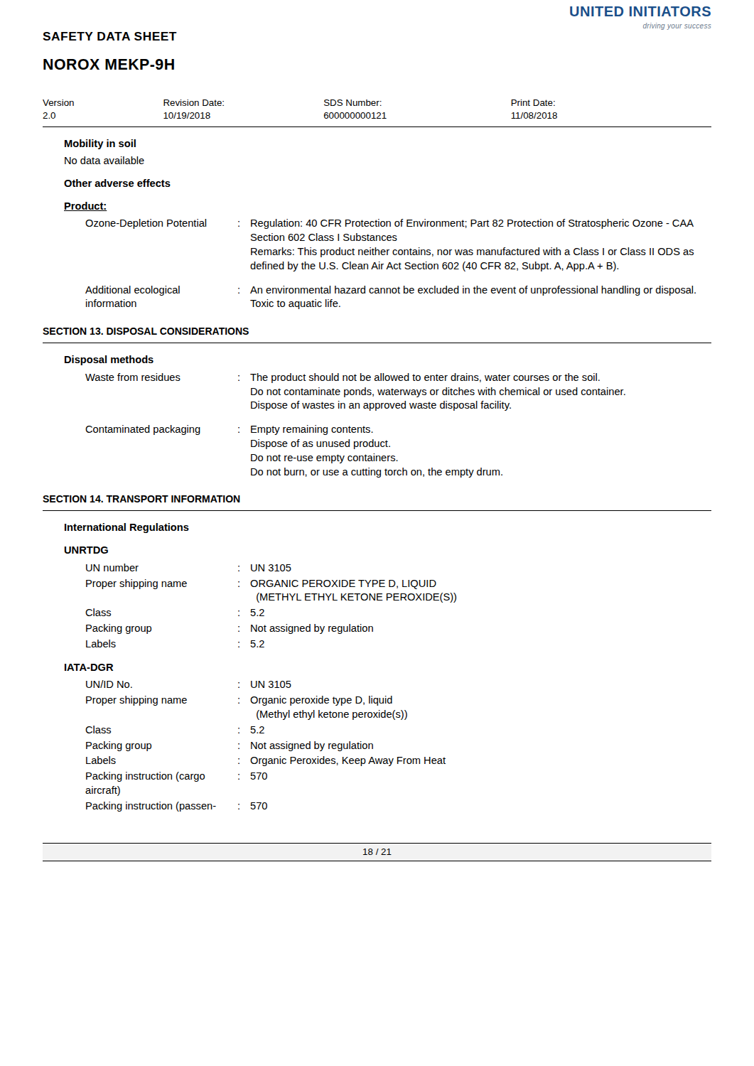SAFETY DATA SHEET
UNITED INITIATORS
driving your success
NOROX MEKP-9H
| Version 2.0 | Revision Date: 10/19/2018 | SDS Number: 600000000121 | Print Date: 11/08/2018 |
Mobility in soil
No data available
Other adverse effects
Product:
| Ozone-Depletion Potential | : | Regulation: 40 CFR Protection of Environment; Part 82 Protection of Stratospheric Ozone - CAA Section 602 Class I Substances Remarks: This product neither contains, nor was manufactured with a Class I or Class II ODS as defined by the U.S. Clean Air Act Section 602 (40 CFR 82, Subpt. A, App.A + B). |
| Additional ecological information | : | An environmental hazard cannot be excluded in the event of unprofessional handling or disposal. Toxic to aquatic life. |
SECTION 13. DISPOSAL CONSIDERATIONS
Disposal methods
| Waste from residues | : | The product should not be allowed to enter drains, water courses or the soil. Do not contaminate ponds, waterways or ditches with chemical or used container. Dispose of wastes in an approved waste disposal facility. |
| Contaminated packaging | : | Empty remaining contents. Dispose of as unused product. Do not re-use empty containers. Do not burn, or use a cutting torch on, the empty drum. |
SECTION 14. TRANSPORT INFORMATION
International Regulations
UNRTDG
| UN number | : | UN 3105 |
| Proper shipping name | : | ORGANIC PEROXIDE TYPE D, LIQUID (METHYL ETHYL KETONE PEROXIDE(S)) |
| Class | : | 5.2 |
| Packing group | : | Not assigned by regulation |
| Labels | : | 5.2 |
IATA-DGR
| UN/ID No. | : | UN 3105 |
| Proper shipping name | : | Organic peroxide type D, liquid (Methyl ethyl ketone peroxide(s)) |
| Class | : | 5.2 |
| Packing group | : | Not assigned by regulation |
| Labels | : | Organic Peroxides, Keep Away From Heat |
| Packing instruction (cargo aircraft) | : | 570 |
| Packing instruction (passen- | : | 570 |
18 / 21